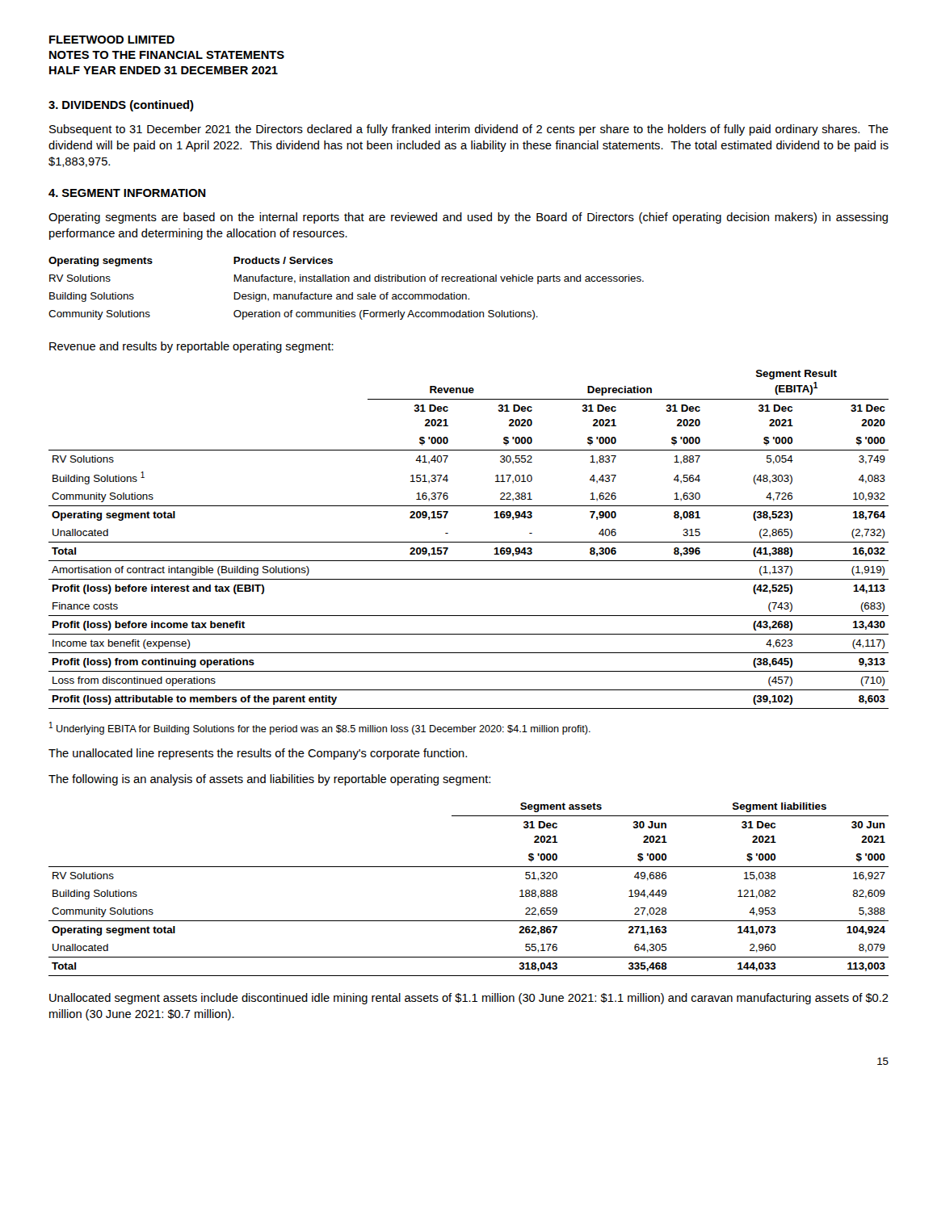FLEETWOOD LIMITED
NOTES TO THE FINANCIAL STATEMENTS
HALF YEAR ENDED 31 DECEMBER 2021
3. DIVIDENDS (continued)
Subsequent to 31 December 2021 the Directors declared a fully franked interim dividend of 2 cents per share to the holders of fully paid ordinary shares. The dividend will be paid on 1 April 2022. This dividend has not been included as a liability in these financial statements. The total estimated dividend to be paid is $1,883,975.
4. SEGMENT INFORMATION
Operating segments are based on the internal reports that are reviewed and used by the Board of Directors (chief operating decision makers) in assessing performance and determining the allocation of resources.
| Operating segments | Products / Services |
| RV Solutions | Manufacture, installation and distribution of recreational vehicle parts and accessories. |
| Building Solutions | Design, manufacture and sale of accommodation. |
| Community Solutions | Operation of communities (Formerly Accommodation Solutions). |
Revenue and results by reportable operating segment:
| | Revenue | Depreciation | Segment Result (EBITA) 1 |
| | 31 Dec 2021 | 31 Dec 2020 | 31 Dec 2021 | 31 Dec 2020 | 31 Dec 2021 | 31 Dec 2020 |
| | $ '000 | $ '000 | $ '000 | $ '000 | $ '000 | $ '000 |
| RV Solutions | 41,407 | 30,552 | 1,837 | 1,887 | 5,054 | 3,749 |
| Building Solutions 1 | 151,374 | 117,010 | 4,437 | 4,564 | (48,303) | 4,083 |
| Community Solutions | 16,376 | 22,381 | 1,626 | 1,630 | 4,726 | 10,932 |
| Operating segment total | 209,157 | 169,943 | 7,900 | 8,081 | (38,523) | 18,764 |
| Unallocated | - | - | 406 | 315 | (2,865) | (2,732) |
| Total | 209,157 | 169,943 | 8,306 | 8,396 | (41,388) | 16,032 |
| Amortisation of contract intangible (Building Solutions) | | | | | (1,137) | (1,919) |
| Profit (loss) before interest and tax (EBIT) | | | | | (42,525) | 14,113 |
| Finance costs | | | | | (743) | (683) |
| Profit (loss) before income tax benefit | | | | | (43,268) | 13,430 |
| Income tax benefit (expense) | | | | | 4,623 | (4,117) |
| Profit (loss) from continuing operations | | | | | (38,645) | 9,313 |
| Loss from discontinued operations | | | | | (457) | (710) |
| Profit (loss) attributable to members of the parent entity | | | | | (39,102) | 8,603 |
1 Underlying EBITA for Building Solutions for the period was an $8.5 million loss (31 December 2020: $4.1 million profit).
The unallocated line represents the results of the Company's corporate function.
The following is an analysis of assets and liabilities by reportable operating segment:
| | Segment assets | Segment liabilities |
| | 31 Dec 2021 | 30 Jun 2021 | 31 Dec 2021 | 30 Jun 2021 |
| | $ '000 | $ '000 | $ '000 | $ '000 |
| RV Solutions | 51,320 | 49,686 | 15,038 | 16,927 |
| Building Solutions | 188,888 | 194,449 | 121,082 | 82,609 |
| Community Solutions | 22,659 | 27,028 | 4,953 | 5,388 |
| Operating segment total | 262,867 | 271,163 | 141,073 | 104,924 |
| Unallocated | 55,176 | 64,305 | 2,960 | 8,079 |
| Total | 318,043 | 335,468 | 144,033 | 113,003 |
Unallocated segment assets include discontinued idle mining rental assets of $1.1 million (30 June 2021: $1.1 million) and caravan manufacturing assets of $0.2 million (30 June 2021: $0.7 million).
15